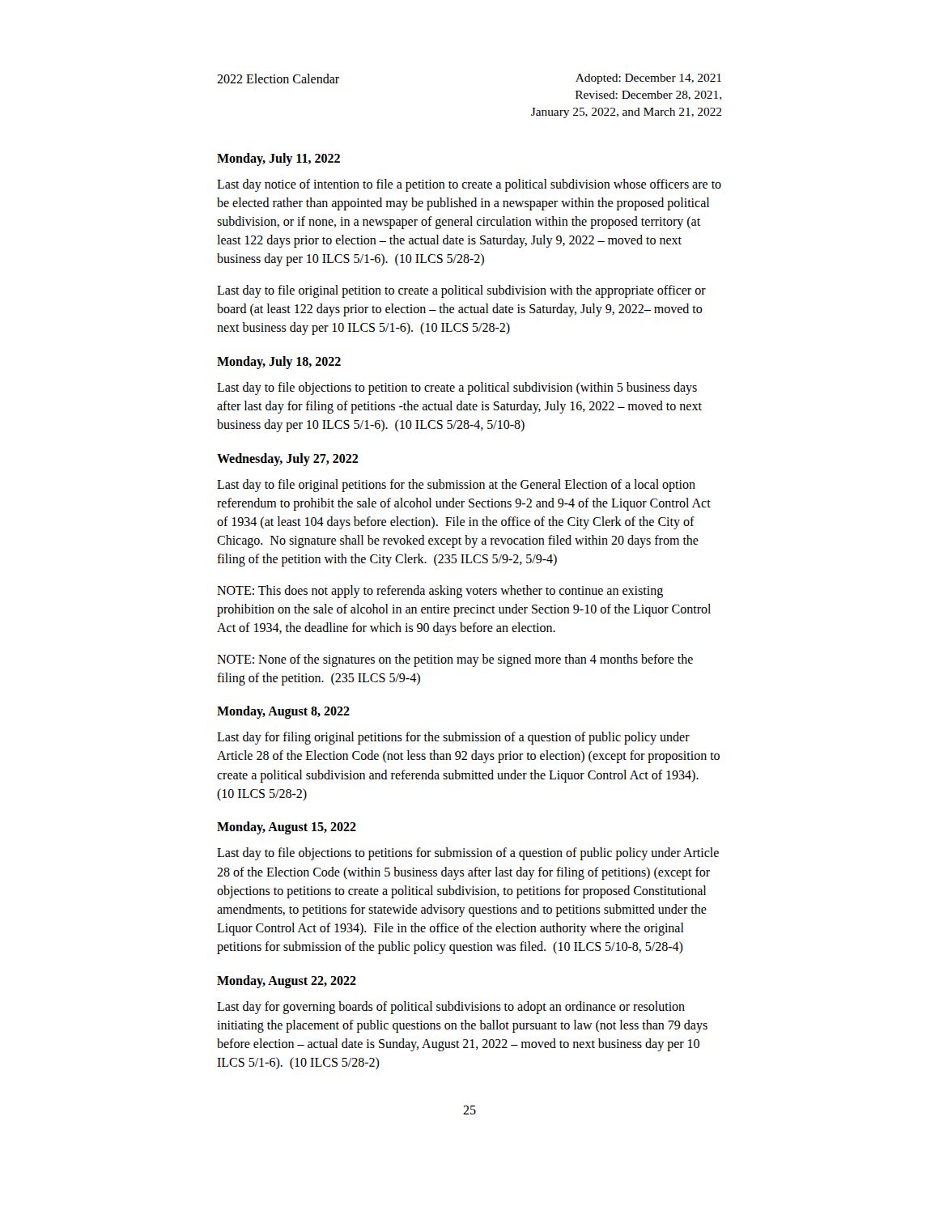2022 Election Calendar
Adopted: December 14, 2021
Revised: December 28, 2021,
January 25, 2022, and March 21, 2022
Monday, July 11, 2022
Last day notice of intention to file a petition to create a political subdivision whose officers are to be elected rather than appointed may be published in a newspaper within the proposed political subdivision, or if none, in a newspaper of general circulation within the proposed territory (at least 122 days prior to election – the actual date is Saturday, July 9, 2022 – moved to next business day per 10 ILCS 5/1-6). (10 ILCS 5/28-2)
Last day to file original petition to create a political subdivision with the appropriate officer or board (at least 122 days prior to election – the actual date is Saturday, July 9, 2022– moved to next business day per 10 ILCS 5/1-6). (10 ILCS 5/28-2)
Monday, July 18, 2022
Last day to file objections to petition to create a political subdivision (within 5 business days after last day for filing of petitions -the actual date is Saturday, July 16, 2022 – moved to next business day per 10 ILCS 5/1-6). (10 ILCS 5/28-4, 5/10-8)
Wednesday, July 27, 2022
Last day to file original petitions for the submission at the General Election of a local option referendum to prohibit the sale of alcohol under Sections 9-2 and 9-4 of the Liquor Control Act of 1934 (at least 104 days before election). File in the office of the City Clerk of the City of Chicago. No signature shall be revoked except by a revocation filed within 20 days from the filing of the petition with the City Clerk. (235 ILCS 5/9-2, 5/9-4)
NOTE: This does not apply to referenda asking voters whether to continue an existing prohibition on the sale of alcohol in an entire precinct under Section 9-10 of the Liquor Control Act of 1934, the deadline for which is 90 days before an election.
NOTE: None of the signatures on the petition may be signed more than 4 months before the filing of the petition. (235 ILCS 5/9-4)
Monday, August 8, 2022
Last day for filing original petitions for the submission of a question of public policy under Article 28 of the Election Code (not less than 92 days prior to election) (except for proposition to create a political subdivision and referenda submitted under the Liquor Control Act of 1934). (10 ILCS 5/28-2)
Monday, August 15, 2022
Last day to file objections to petitions for submission of a question of public policy under Article 28 of the Election Code (within 5 business days after last day for filing of petitions) (except for objections to petitions to create a political subdivision, to petitions for proposed Constitutional amendments, to petitions for statewide advisory questions and to petitions submitted under the Liquor Control Act of 1934). File in the office of the election authority where the original petitions for submission of the public policy question was filed. (10 ILCS 5/10-8, 5/28-4)
Monday, August 22, 2022
Last day for governing boards of political subdivisions to adopt an ordinance or resolution initiating the placement of public questions on the ballot pursuant to law (not less than 79 days before election – actual date is Sunday, August 21, 2022 – moved to next business day per 10 ILCS 5/1-6). (10 ILCS 5/28-2)
25